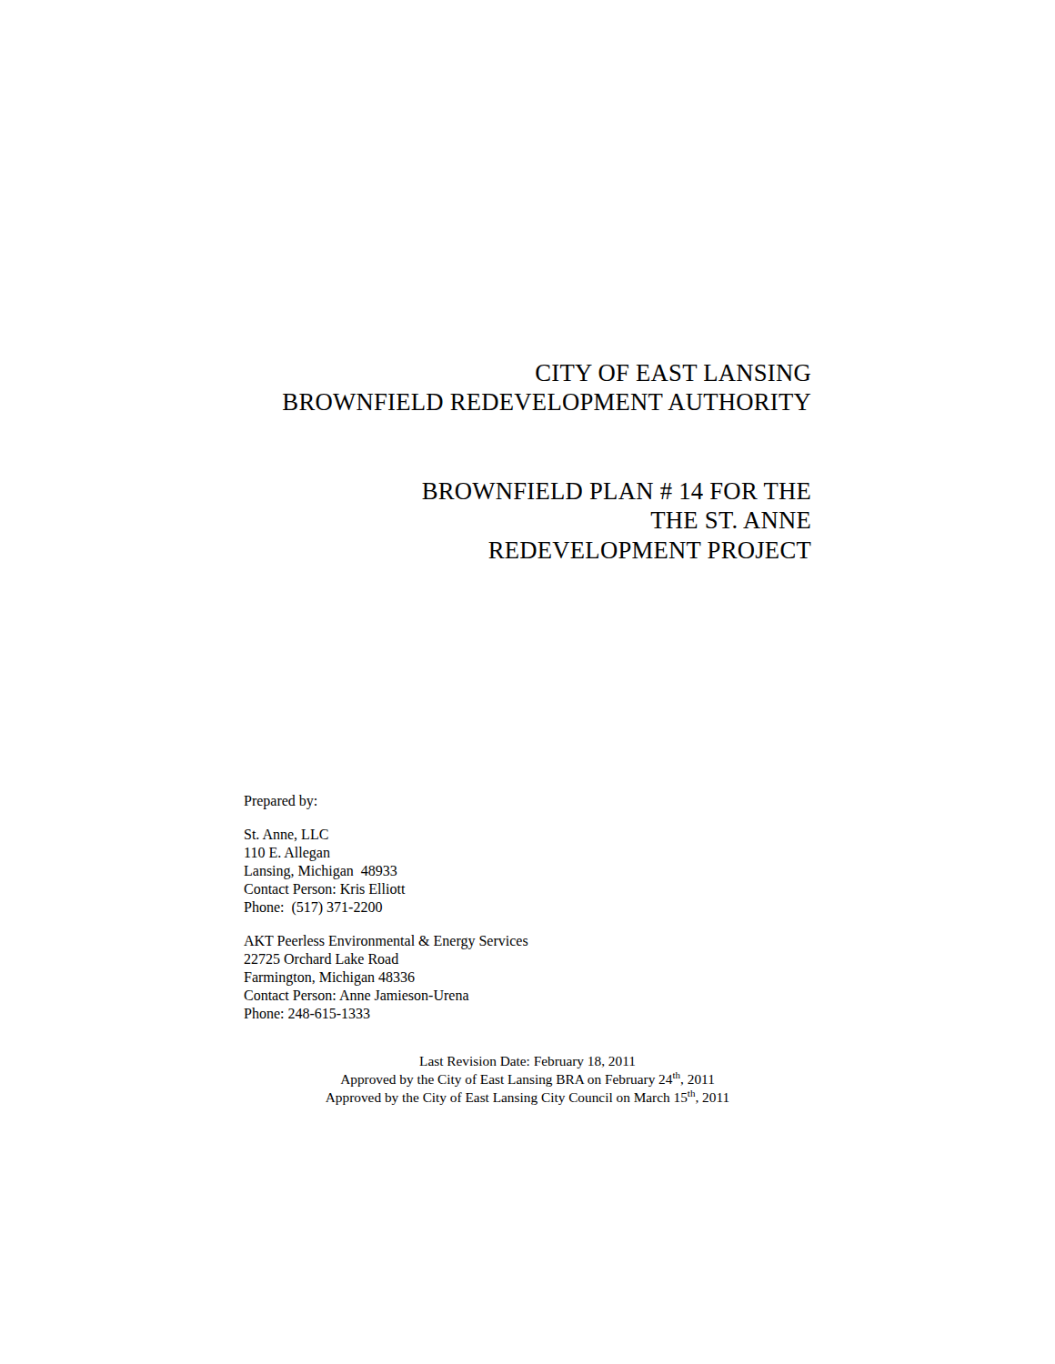CITY OF EAST LANSING BROWNFIELD REDEVELOPMENT AUTHORITY BROWNFIELD PLAN # 14 FOR THE THE ST. ANNE REDEVELOPMENT PROJECT
Prepared by:
St. Anne, LLC
110 E. Allegan
Lansing, Michigan 48933
Contact Person: Kris Elliott
Phone: (517) 371-2200
AKT Peerless Environmental & Energy Services
22725 Orchard Lake Road
Farmington, Michigan 48336
Contact Person: Anne Jamieson-Urena
Phone: 248-615-1333
Last Revision Date: February 18, 2011
Approved by the City of East Lansing BRA on February 24th, 2011
Approved by the City of East Lansing City Council on March 15th, 2011